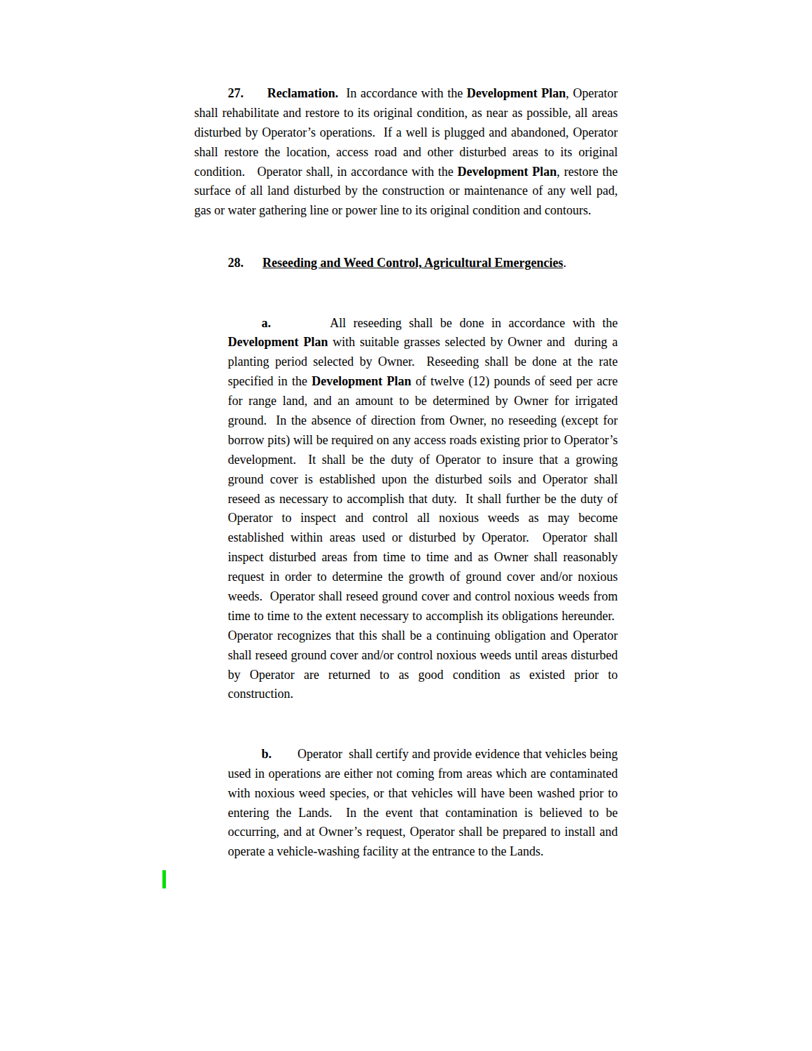27. Reclamation. In accordance with the Development Plan, Operator shall rehabilitate and restore to its original condition, as near as possible, all areas disturbed by Operator’s operations. If a well is plugged and abandoned, Operator shall restore the location, access road and other disturbed areas to its original condition. Operator shall, in accordance with the Development Plan, restore the surface of all land disturbed by the construction or maintenance of any well pad, gas or water gathering line or power line to its original condition and contours.
28. Reseeding and Weed Control, Agricultural Emergencies.
a. All reseeding shall be done in accordance with the Development Plan with suitable grasses selected by Owner and during a planting period selected by Owner. Reseeding shall be done at the rate specified in the Development Plan of twelve (12) pounds of seed per acre for range land, and an amount to be determined by Owner for irrigated ground. In the absence of direction from Owner, no reseeding (except for borrow pits) will be required on any access roads existing prior to Operator’s development. It shall be the duty of Operator to insure that a growing ground cover is established upon the disturbed soils and Operator shall reseed as necessary to accomplish that duty. It shall further be the duty of Operator to inspect and control all noxious weeds as may become established within areas used or disturbed by Operator. Operator shall inspect disturbed areas from time to time and as Owner shall reasonably request in order to determine the growth of ground cover and/or noxious weeds. Operator shall reseed ground cover and control noxious weeds from time to time to the extent necessary to accomplish its obligations hereunder. Operator recognizes that this shall be a continuing obligation and Operator shall reseed ground cover and/or control noxious weeds until areas disturbed by Operator are returned to as good condition as existed prior to construction.
b. Operator shall certify and provide evidence that vehicles being used in operations are either not coming from areas which are contaminated with noxious weed species, or that vehicles will have been washed prior to entering the Lands. In the event that contamination is believed to be occurring, and at Owner’s request, Operator shall be prepared to install and operate a vehicle-washing facility at the entrance to the Lands.